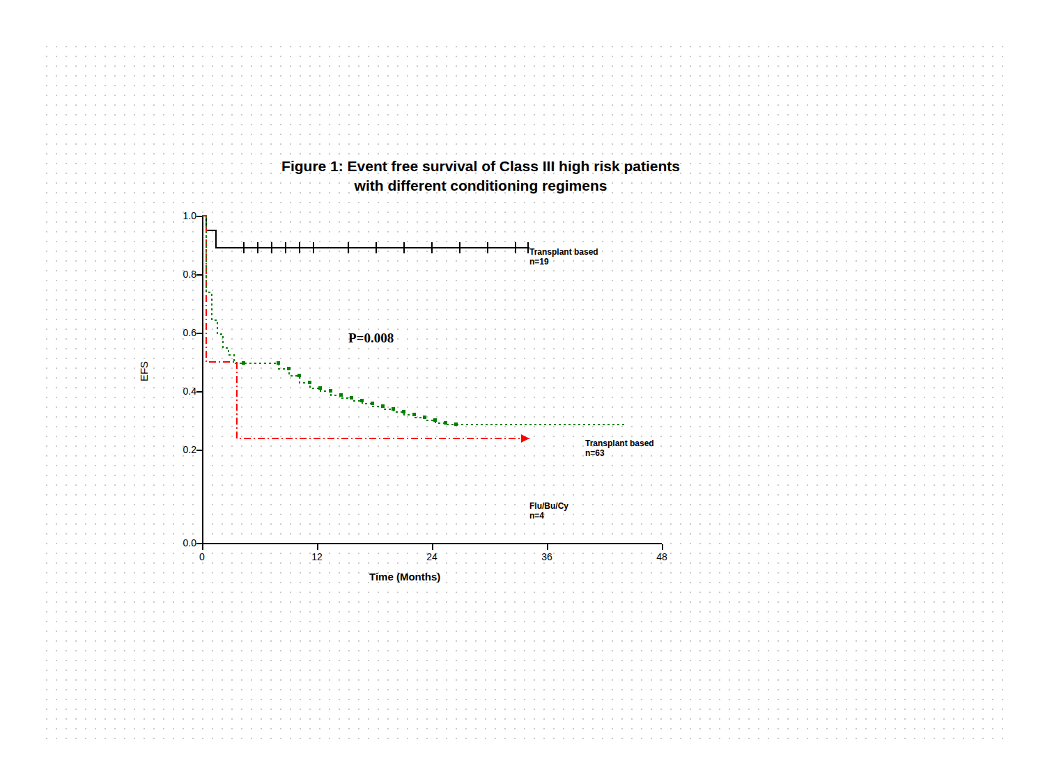Figure 1: Event free survival of Class III high risk patients
with different conditioning regimens
1.0
0.8
0.6
0.4
0.2
0.0
0
12
24
36
48
EFS
Time (Months)
P=0.008
Transplant based
n=19
Transplant based
n=63
Flu/Bu/Cy
n=4